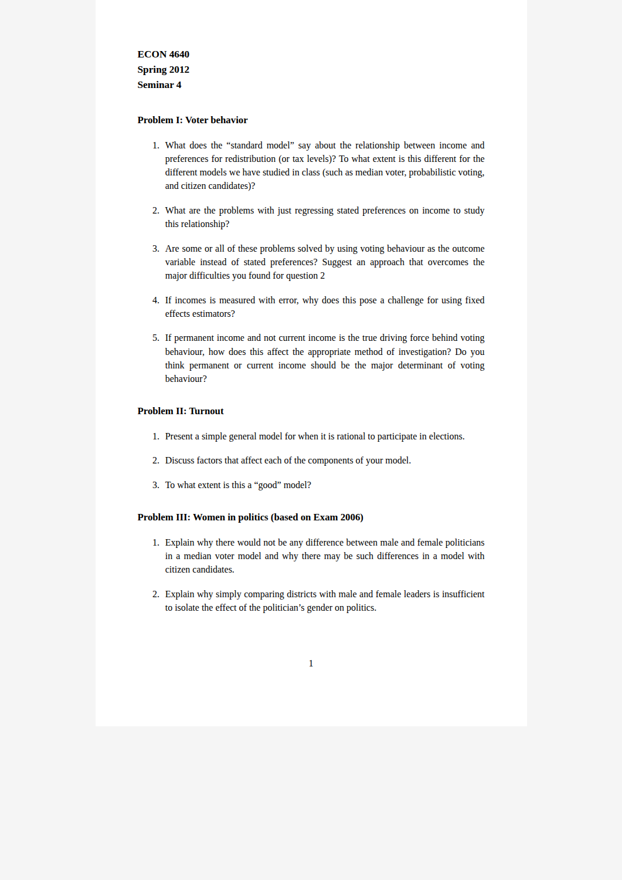ECON 4640
Spring 2012
Seminar 4
Problem I: Voter behavior
What does the “standard model” say about the relationship between income and preferences for redistribution (or tax levels)? To what extent is this different for the different models we have studied in class (such as median voter, probabilistic voting, and citizen candidates)?
What are the problems with just regressing stated preferences on income to study this relationship?
Are some or all of these problems solved by using voting behaviour as the outcome variable instead of stated preferences? Suggest an approach that overcomes the major difficulties you found for question 2
If incomes is measured with error, why does this pose a challenge for using fixed effects estimators?
If permanent income and not current income is the true driving force behind voting behaviour, how does this affect the appropriate method of investigation? Do you think permanent or current income should be the major determinant of voting behaviour?
Problem II: Turnout
Present a simple general model for when it is rational to participate in elections.
Discuss factors that affect each of the components of your model.
To what extent is this a “good” model?
Problem III: Women in politics (based on Exam 2006)
Explain why there would not be any difference between male and female politicians in a median voter model and why there may be such differences in a model with citizen candidates.
Explain why simply comparing districts with male and female leaders is insufficient to isolate the effect of the politician’s gender on politics.
1